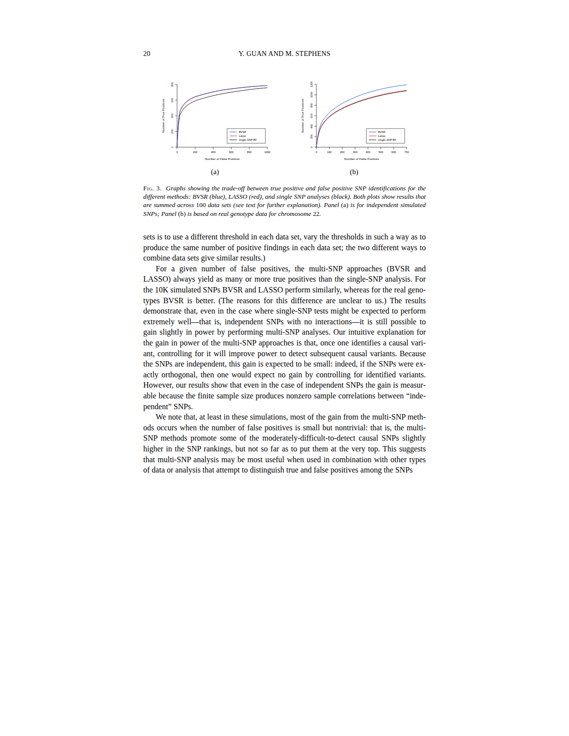20 Y. GUAN AND M. STEPHENS
0 200 400 600 800 1000 0 200 400 600 800 Number of False Postives Number of True Positives BVSR Lasso single–SNP BF
(a)
0 100 200 300 400 500 600 700 0 200 400 600 800 1000 1200 Number of False Postives Number of True Positives BVSR Lasso single–SNP BF
(b)
Fig. 3. Graphs showing the trade-off between true positive and false positive SNP identifications for the different methods: BVSR (blue), LASSO (red), and single SNP analyses (black). Both plots show results that are summed across 100 data sets (see text for further explanation). Panel (a) is for independent simulated SNPs; Panel (b) is based on real genotype data for chromosome 22.
sets is to use a different threshold in each data set, vary the thresholds in such a way as to produce the same number of positive findings in each data set; the two different ways to combine data sets give similar results.)
For a given number of false positives, the multi-SNP approaches (BVSR and LASSO) always yield as many or more true positives than the single-SNP analysis. For the 10K simulated SNPs BVSR and LASSO perform similarly, whereas for the real genotypes BVSR is better. (The reasons for this difference are unclear to us.) The results demonstrate that, even in the case where single-SNP tests might be expected to perform extremely well—that is, independent SNPs with no interactions—it is still possible to gain slightly in power by performing multi-SNP analyses. Our intuitive explanation for the gain in power of the multi-SNP approaches is that, once one identifies a causal variant, controlling for it will improve power to detect subsequent causal variants. Because the SNPs are independent, this gain is expected to be small: indeed, if the SNPs were exactly orthogonal, then one would expect no gain by controlling for identified variants. However, our results show that even in the case of independent SNPs the gain is measurable because the finite sample size produces nonzero sample correlations between “independent” SNPs.
We note that, at least in these simulations, most of the gain from the multi-SNP methods occurs when the number of false positives is small but nontrivial: that is, the multi-SNP methods promote some of the moderately-difficult-to-detect causal SNPs slightly higher in the SNP rankings, but not so far as to put them at the very top. This suggests that multi-SNP analysis may be most useful when used in combination with other types of data or analysis that attempt to distinguish true and false positives among the SNPs